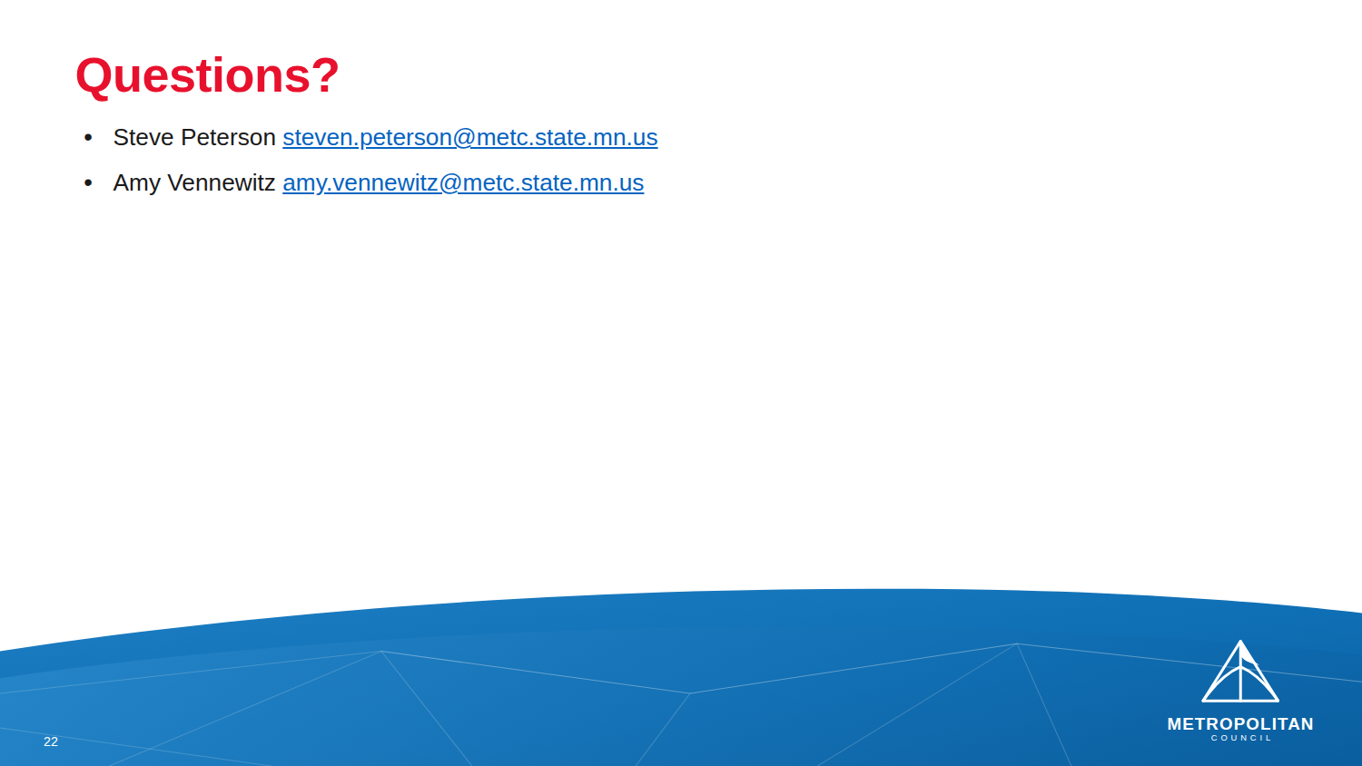Questions?
Steve Peterson steven.peterson@metc.state.mn.us
Amy Vennewitz amy.vennewitz@metc.state.mn.us
22
METROPOLITAN
COUNCIL